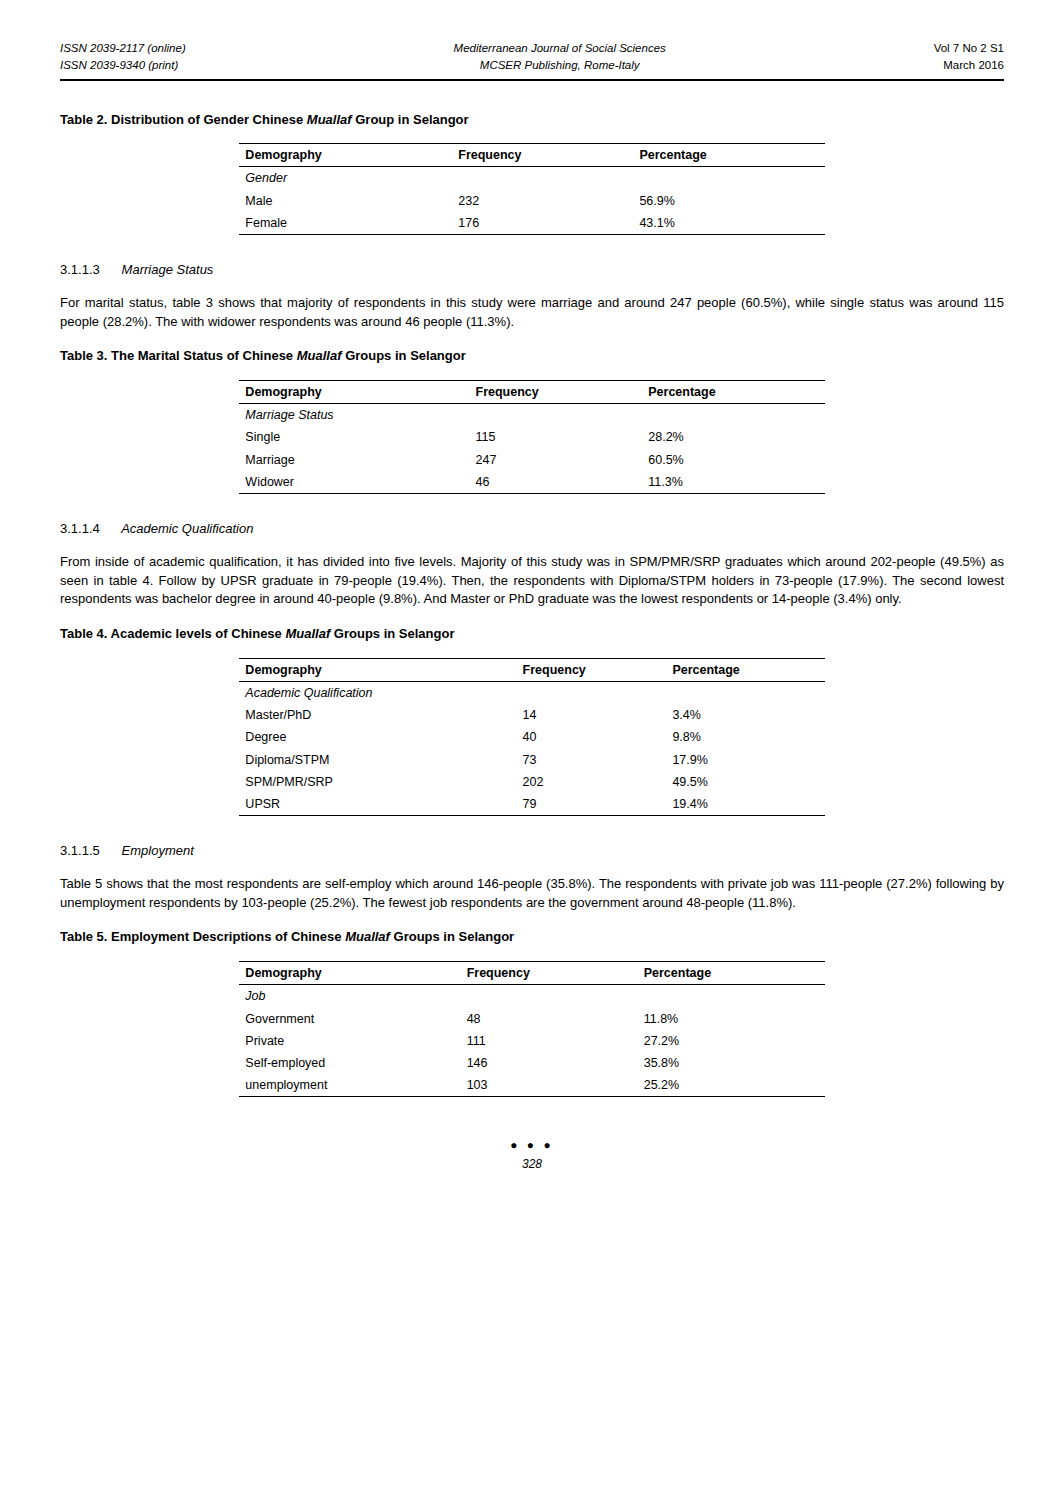ISSN 2039-2117 (online)
ISSN 2039-9340 (print)
Mediterranean Journal of Social Sciences
MCSER Publishing, Rome-Italy
Vol 7 No 2 S1
March 2016
Table 2. Distribution of Gender Chinese Muallaf Group in Selangor
| Demography | Frequency | Percentage |
| --- | --- | --- |
| Gender | | |
| Male | 232 | 56.9% |
| Female | 176 | 43.1% |
3.1.1.3 Marriage Status
For marital status, table 3 shows that majority of respondents in this study were marriage and around 247 people (60.5%), while single status was around 115 people (28.2%). The with widower respondents was around 46 people (11.3%).
Table 3. The Marital Status of Chinese Muallaf Groups in Selangor
| Demography | Frequency | Percentage |
| --- | --- | --- |
| Marriage Status | | |
| Single | 115 | 28.2% |
| Marriage | 247 | 60.5% |
| Widower | 46 | 11.3% |
3.1.1.4 Academic Qualification
From inside of academic qualification, it has divided into five levels. Majority of this study was in SPM/PMR/SRP graduates which around 202-people (49.5%) as seen in table 4. Follow by UPSR graduate in 79-people (19.4%). Then, the respondents with Diploma/STPM holders in 73-people (17.9%). The second lowest respondents was bachelor degree in around 40-people (9.8%). And Master or PhD graduate was the lowest respondents or 14-people (3.4%) only.
Table 4. Academic levels of Chinese Muallaf Groups in Selangor
| Demography | Frequency | Percentage |
| --- | --- | --- |
| Academic Qualification | | |
| Master/PhD | 14 | 3.4% |
| Degree | 40 | 9.8% |
| Diploma/STPM | 73 | 17.9% |
| SPM/PMR/SRP | 202 | 49.5% |
| UPSR | 79 | 19.4% |
3.1.1.5 Employment
Table 5 shows that the most respondents are self-employ which around 146-people (35.8%). The respondents with private job was 111-people (27.2%) following by unemployment respondents by 103-people (25.2%). The fewest job respondents are the government around 48-people (11.8%).
Table 5. Employment Descriptions of Chinese Muallaf Groups in Selangor
| Demography | Frequency | Percentage |
| --- | --- | --- |
| Job | | |
| Government | 48 | 11.8% |
| Private | 111 | 27.2% |
| Self-employed | 146 | 35.8% |
| unemployment | 103 | 25.2% |
● ● ●
328